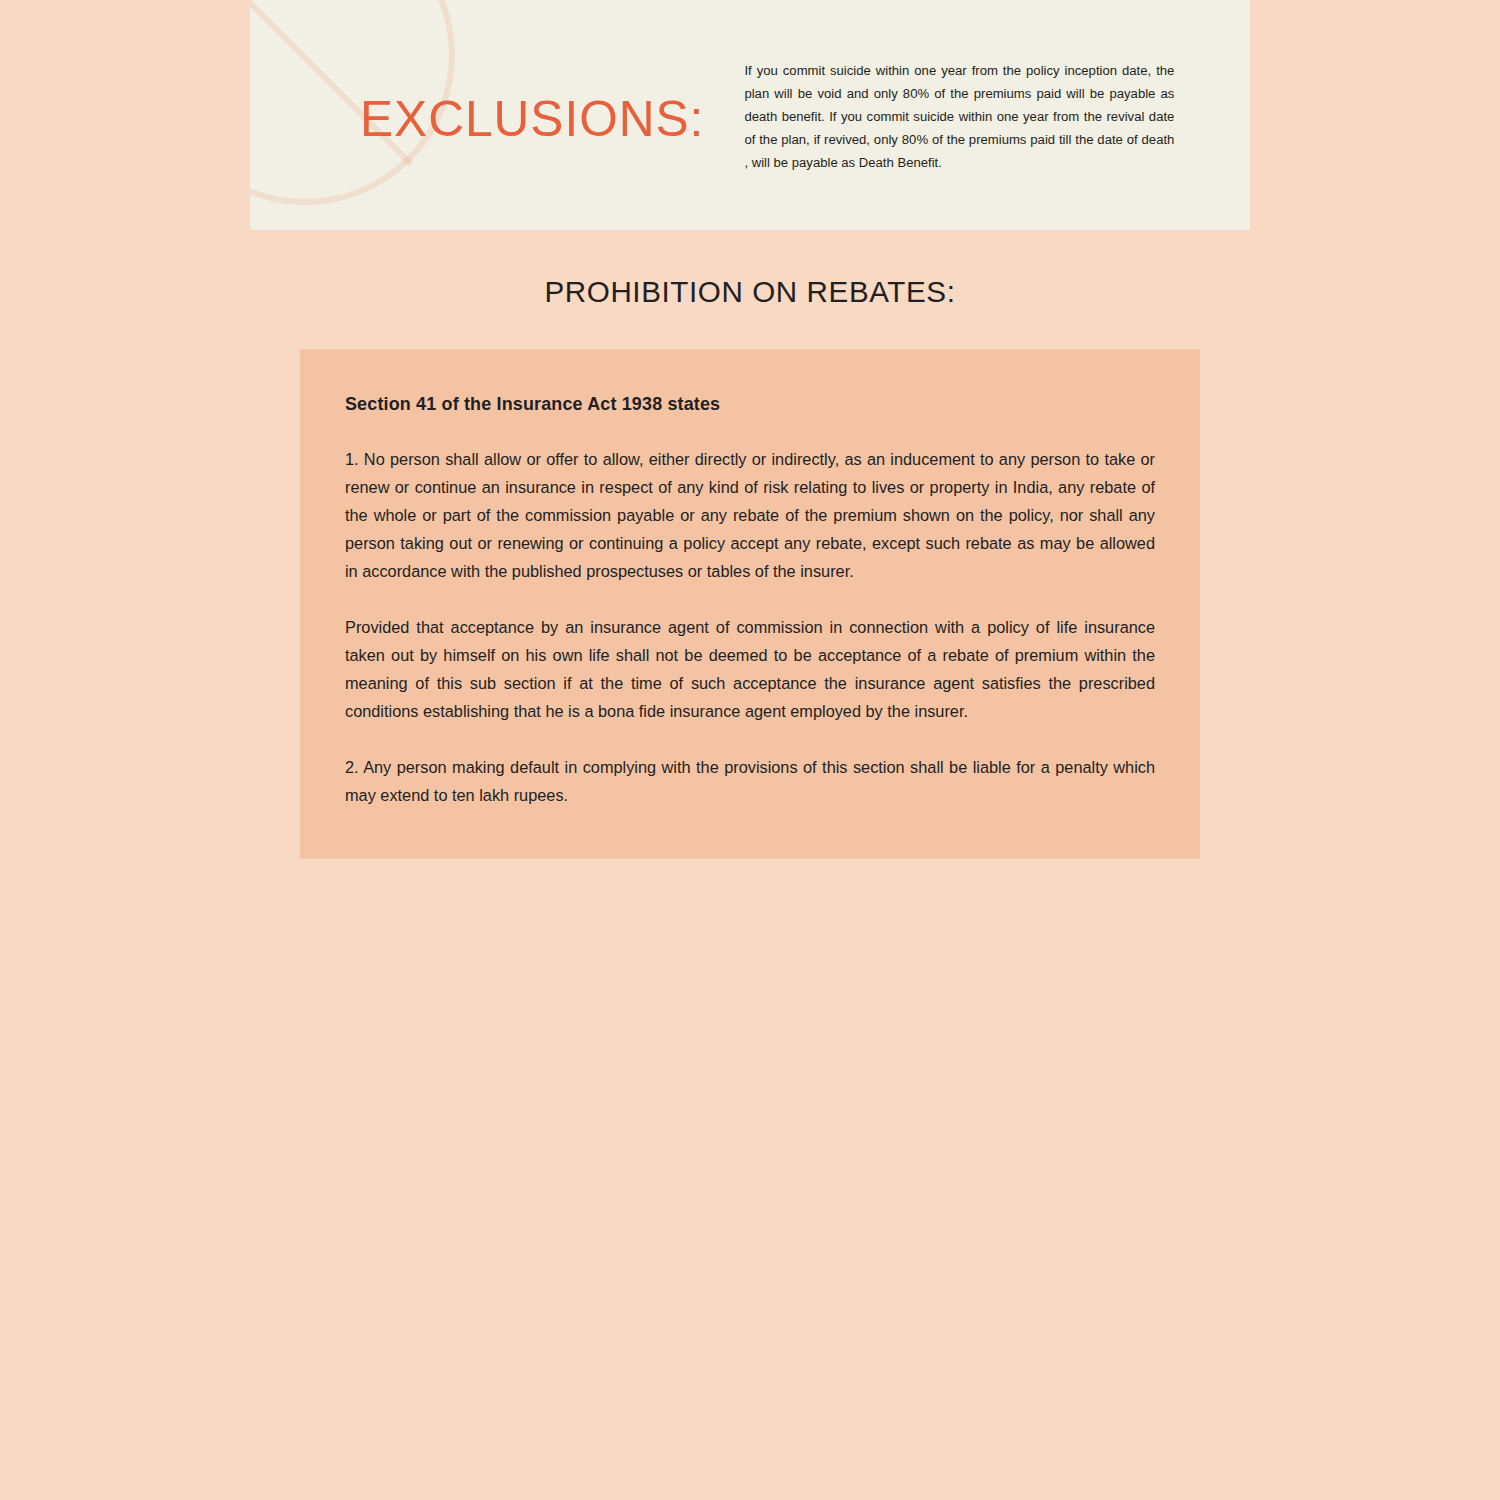EXCLUSIONS:
If you commit suicide within one year from the policy inception date, the plan will be void and only 80% of the premiums paid will be payable as death benefit. If you commit suicide within one year from the revival date of the plan, if revived, only 80% of the premiums paid till the date of death , will be payable as Death Benefit.
PROHIBITION ON REBATES:
Section 41 of the Insurance Act 1938 states
1. No person shall allow or offer to allow, either directly or indirectly, as an inducement to any person to take or renew or continue an insurance in respect of any kind of risk relating to lives or property in India, any rebate of the whole or part of the commission payable or any rebate of the premium shown on the policy, nor shall any person taking out or renewing or continuing a policy accept any rebate, except such rebate as may be allowed in accordance with the published prospectuses or tables of the insurer.
Provided that acceptance by an insurance agent of commission in connection with a policy of life insurance taken out by himself on his own life shall not be deemed to be acceptance of a rebate of premium within the meaning of this sub section if at the time of such acceptance the insurance agent satisfies the prescribed conditions establishing that he is a bona fide insurance agent employed by the insurer.
2. Any person making default in complying with the provisions of this section shall be liable for a penalty which may extend to ten lakh rupees.